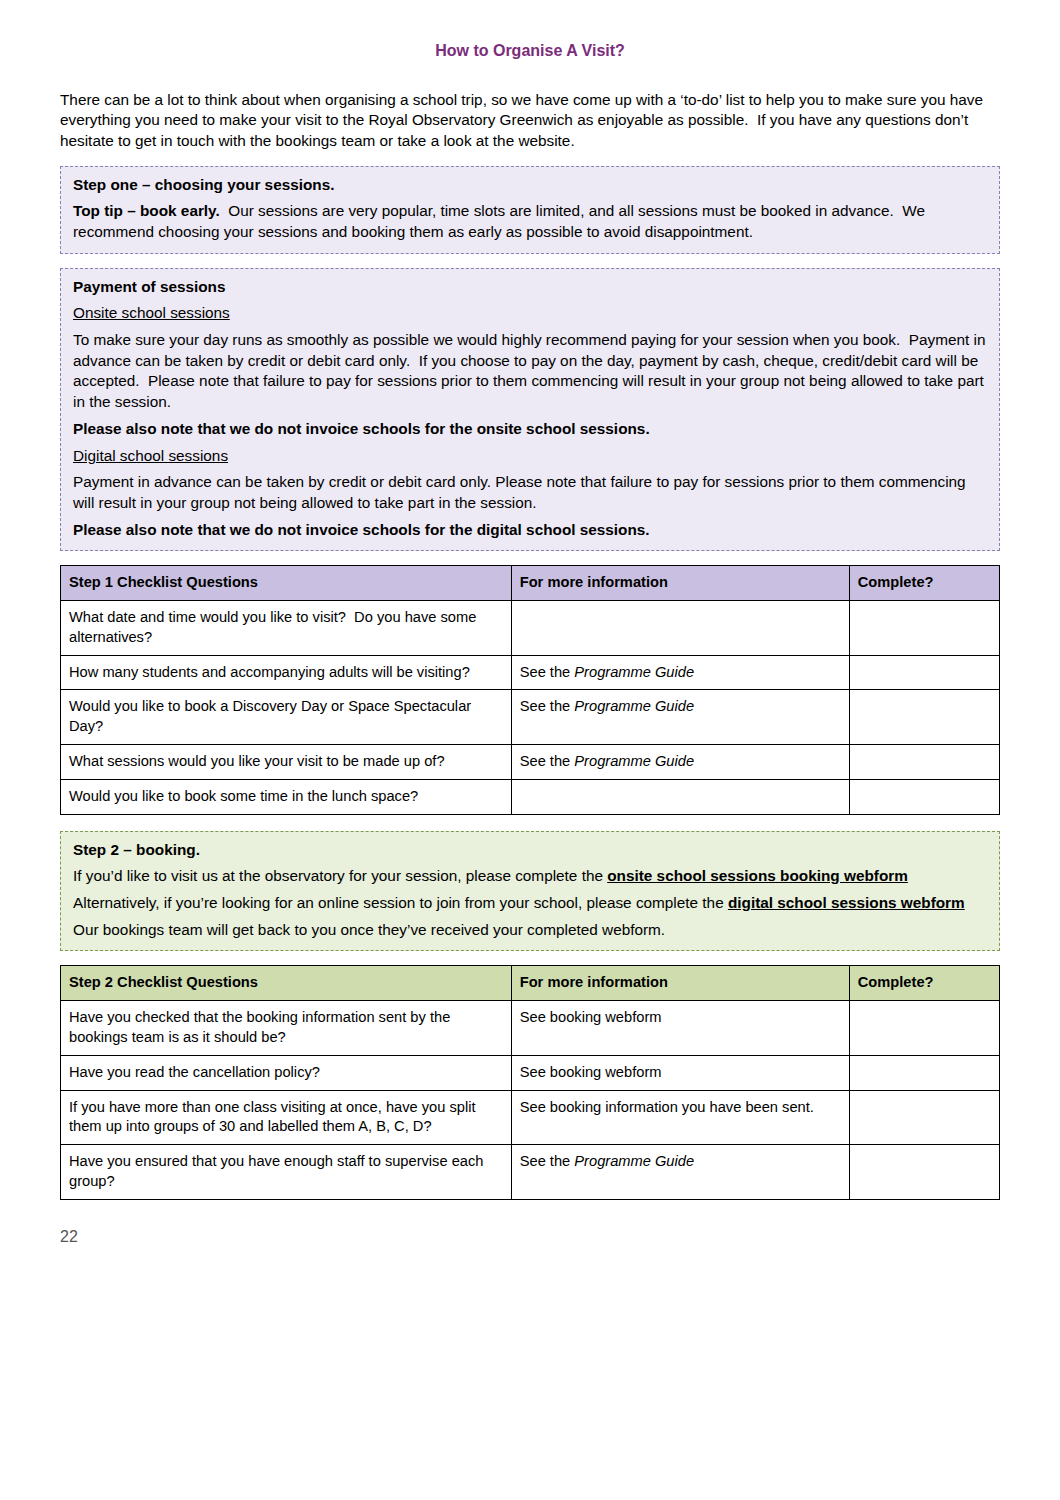How to Organise A Visit?
There can be a lot to think about when organising a school trip, so we have come up with a ‘to-do’ list to help you to make sure you have everything you need to make your visit to the Royal Observatory Greenwich as enjoyable as possible. If you have any questions don’t hesitate to get in touch with the bookings team or take a look at the website.
Step one – choosing your sessions.
Top tip – book early. Our sessions are very popular, time slots are limited, and all sessions must be booked in advance. We recommend choosing your sessions and booking them as early as possible to avoid disappointment.
Payment of sessions
Onsite school sessions
To make sure your day runs as smoothly as possible we would highly recommend paying for your session when you book. Payment in advance can be taken by credit or debit card only. If you choose to pay on the day, payment by cash, cheque, credit/debit card will be accepted. Please note that failure to pay for sessions prior to them commencing will result in your group not being allowed to take part in the session.
Please also note that we do not invoice schools for the onsite school sessions.
Digital school sessions
Payment in advance can be taken by credit or debit card only. Please note that failure to pay for sessions prior to them commencing will result in your group not being allowed to take part in the session.
Please also note that we do not invoice schools for the digital school sessions.
| Step 1 Checklist Questions | For more information | Complete? |
| --- | --- | --- |
| What date and time would you like to visit? Do you have some alternatives? | | |
| How many students and accompanying adults will be visiting? | See the Programme Guide | |
| Would you like to book a Discovery Day or Space Spectacular Day? | See the Programme Guide | |
| What sessions would you like your visit to be made up of? | See the Programme Guide | |
| Would you like to book some time in the lunch space? | | |
Step 2 – booking.
If you’d like to visit us at the observatory for your session, please complete the onsite school sessions booking webform
Alternatively, if you’re looking for an online session to join from your school, please complete the digital school sessions webform
Our bookings team will get back to you once they’ve received your completed webform.
| Step 2 Checklist Questions | For more information | Complete? |
| --- | --- | --- |
| Have you checked that the booking information sent by the bookings team is as it should be? | See booking webform | |
| Have you read the cancellation policy? | See booking webform | |
| If you have more than one class visiting at once, have you split them up into groups of 30 and labelled them A, B, C, D? | See booking information you have been sent. | |
| Have you ensured that you have enough staff to supervise each group? | See the Programme Guide | |
22